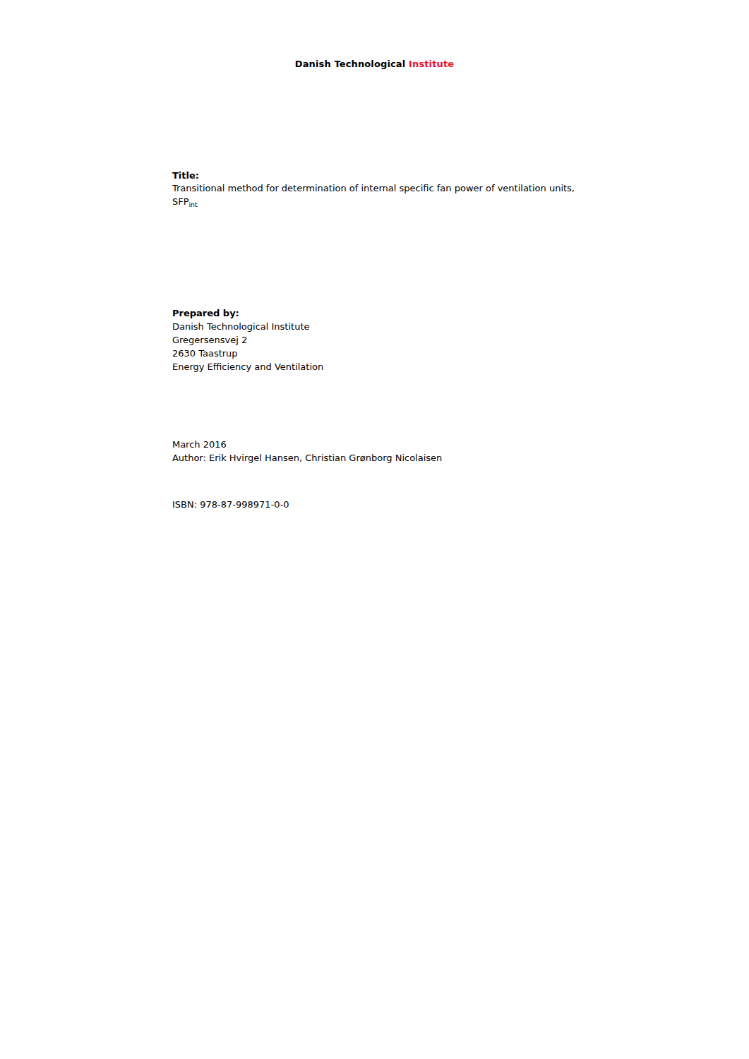Danish Technological Institute
Title:
Transitional method for determination of internal specific fan power of ventilation units, SFPint
Prepared by:
Danish Technological Institute
Gregersensvej 2
2630 Taastrup
Energy Efficiency and Ventilation
March 2016
Author: Erik Hvirgel Hansen, Christian Grønborg Nicolaisen
ISBN: 978-87-998971-0-0